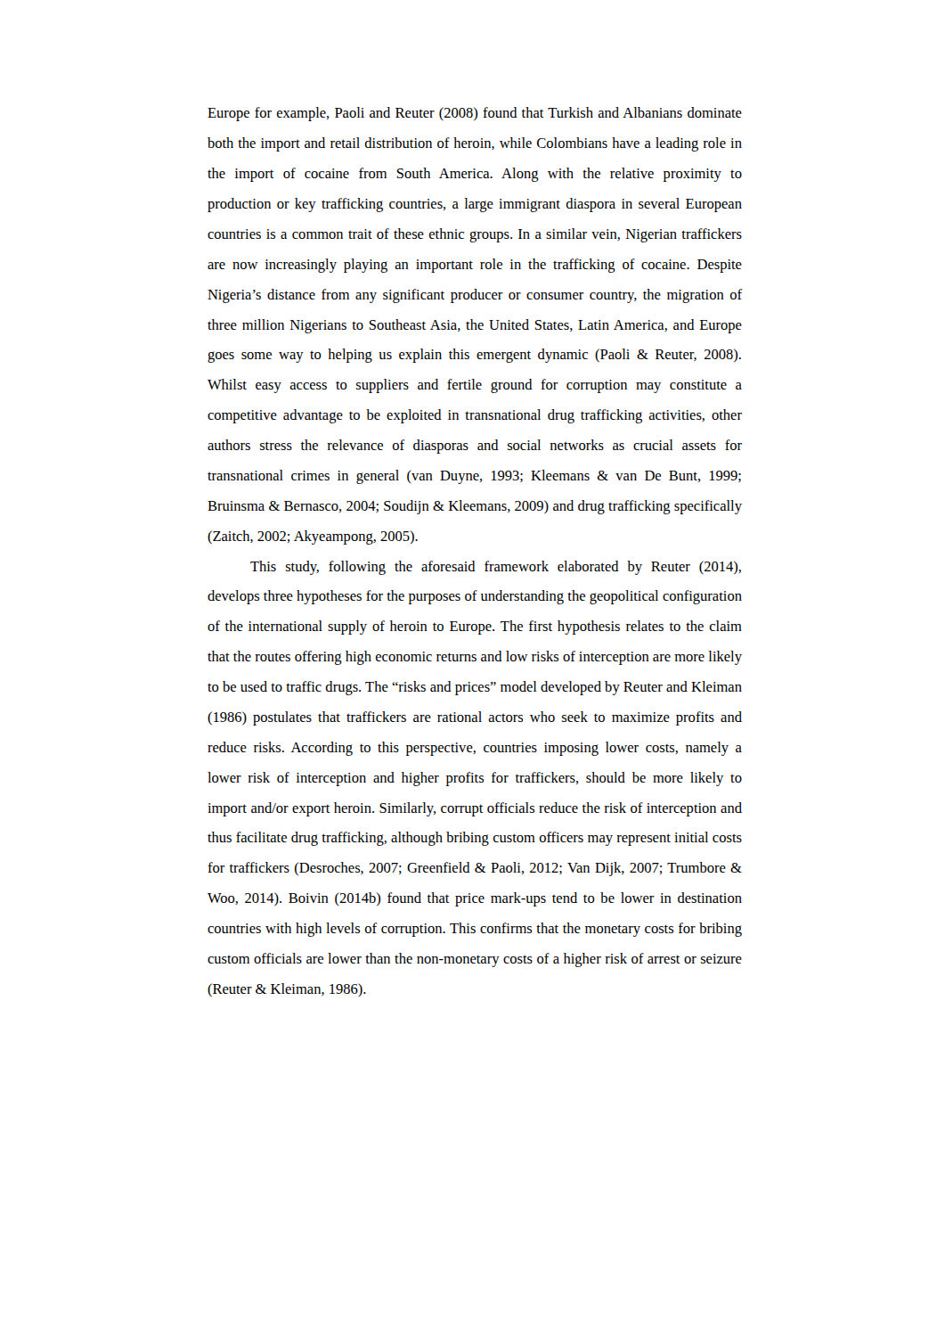Europe for example, Paoli and Reuter (2008) found that Turkish and Albanians dominate both the import and retail distribution of heroin, while Colombians have a leading role in the import of cocaine from South America. Along with the relative proximity to production or key trafficking countries, a large immigrant diaspora in several European countries is a common trait of these ethnic groups. In a similar vein, Nigerian traffickers are now increasingly playing an important role in the trafficking of cocaine. Despite Nigeria’s distance from any significant producer or consumer country, the migration of three million Nigerians to Southeast Asia, the United States, Latin America, and Europe goes some way to helping us explain this emergent dynamic (Paoli & Reuter, 2008). Whilst easy access to suppliers and fertile ground for corruption may constitute a competitive advantage to be exploited in transnational drug trafficking activities, other authors stress the relevance of diasporas and social networks as crucial assets for transnational crimes in general (van Duyne, 1993; Kleemans & van De Bunt, 1999; Bruinsma & Bernasco, 2004; Soudijn & Kleemans, 2009) and drug trafficking specifically (Zaitch, 2002; Akyeampong, 2005).
This study, following the aforesaid framework elaborated by Reuter (2014), develops three hypotheses for the purposes of understanding the geopolitical configuration of the international supply of heroin to Europe. The first hypothesis relates to the claim that the routes offering high economic returns and low risks of interception are more likely to be used to traffic drugs. The “risks and prices” model developed by Reuter and Kleiman (1986) postulates that traffickers are rational actors who seek to maximize profits and reduce risks. According to this perspective, countries imposing lower costs, namely a lower risk of interception and higher profits for traffickers, should be more likely to import and/or export heroin. Similarly, corrupt officials reduce the risk of interception and thus facilitate drug trafficking, although bribing custom officers may represent initial costs for traffickers (Desroches, 2007; Greenfield & Paoli, 2012; Van Dijk, 2007; Trumbore & Woo, 2014). Boivin (2014b) found that price mark-ups tend to be lower in destination countries with high levels of corruption. This confirms that the monetary costs for bribing custom officials are lower than the non-monetary costs of a higher risk of arrest or seizure (Reuter & Kleiman, 1986).